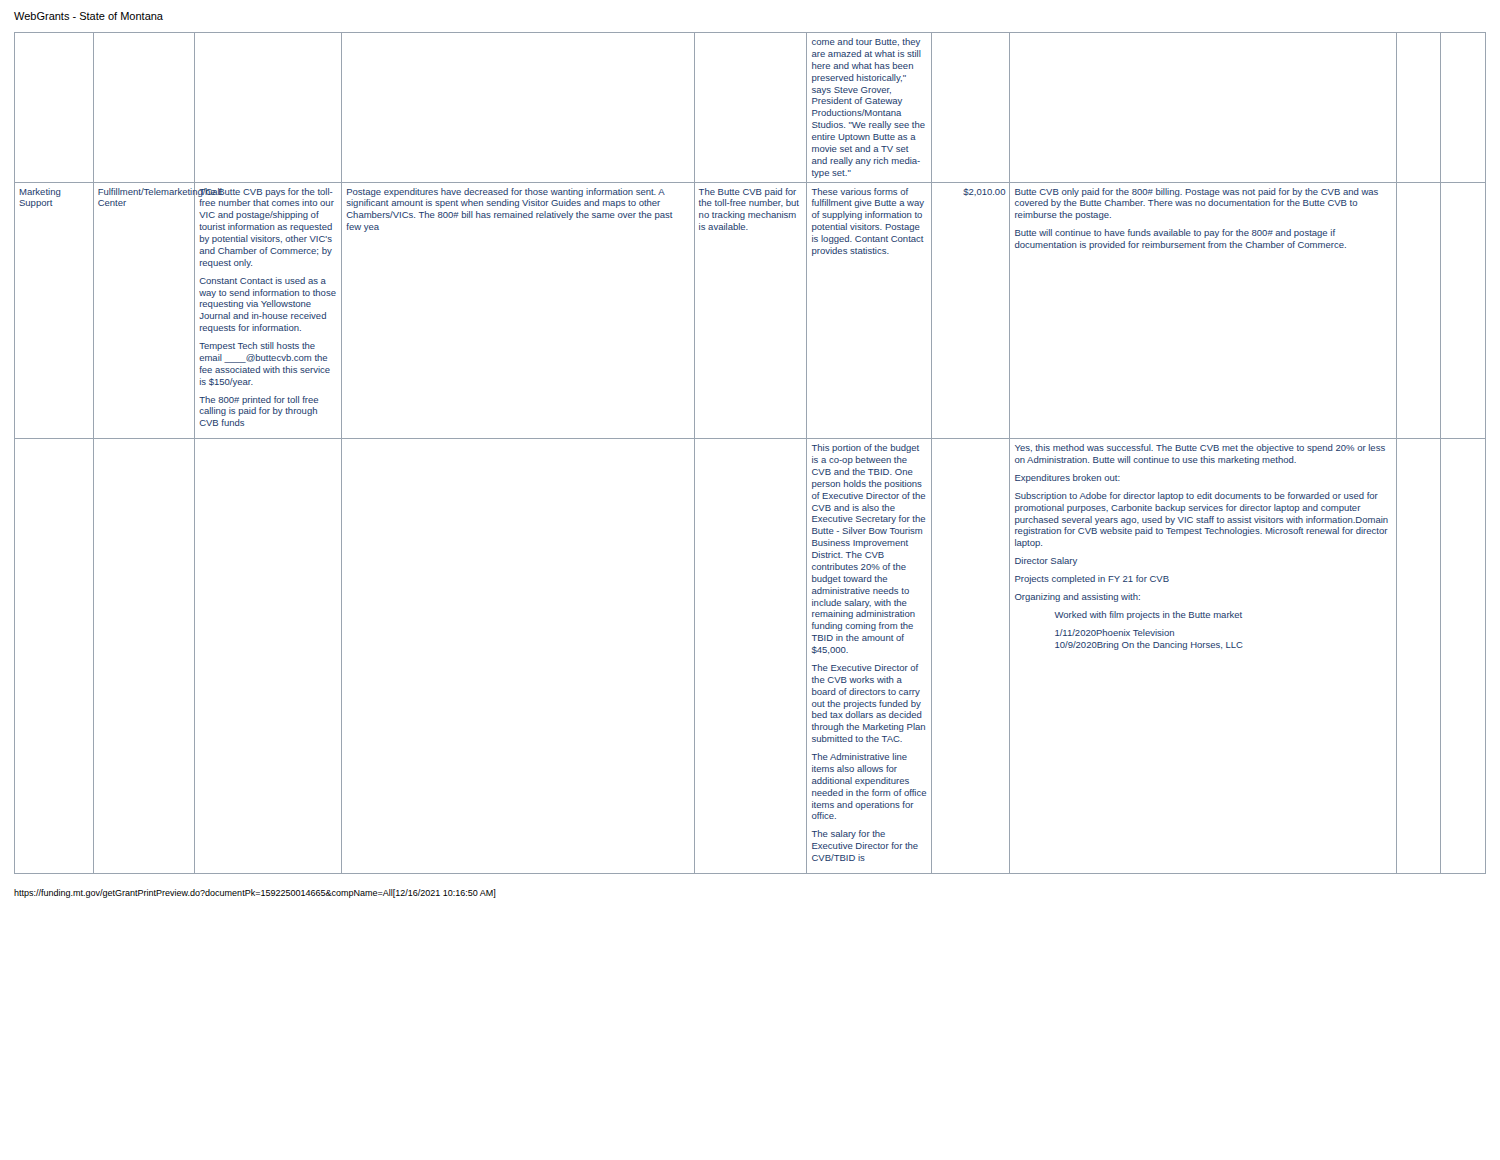WebGrants - State of Montana
| | | | | | come and tour Butte, they are amazed at what is still here and what has been preserved historically," says Steve Grover, President of Gateway Productions/Montana Studios. "We really see the entire Uptown Butte as a movie set and a TV set and really any rich media-type set." | | | | |
| Marketing Support | Fulfillment/Telemarketing/Call Center | The Butte CVB pays for the toll-free number that comes into our VIC and postage/shipping of tourist information as requested by potential visitors, other VIC's and Chamber of Commerce; by request only. Constant Contact is used as a way to send information to those requesting via Yellowstone Journal and in-house received requests for information. Tempest Tech still hosts the email ____@buttecvb.com the fee associated with this service is $150/year. The 800# printed for toll free calling is paid for by through CVB funds | Postage expenditures have decreased for those wanting information sent. A significant amount is spent when sending Visitor Guides and maps to other Chambers/VICs. The 800# bill has remained relatively the same over the past few yea | The Butte CVB paid for the toll-free number, but no tracking mechanism is available. | These various forms of fulfillment give Butte a way of supplying information to potential visitors. Postage is logged. Contant Contact provides statistics. | $2,010.00 | Butte CVB only paid for the 800# billing. Postage was not paid for by the CVB and was covered by the Butte Chamber. There was no documentation for the Butte CVB to reimburse the postage. Butte will continue to have funds available to pay for the 800# and postage if documentation is provided for reimbursement from the Chamber of Commerce. | | |
| | | | | | This portion of the budget is a co-op between the CVB and the TBID. One person holds the positions of Executive Director of the CVB and is also the Executive Secretary for the Butte - Silver Bow Tourism Business Improvement District. The CVB contributes 20% of the budget toward the administrative needs to include salary, with the remaining administration funding coming from the TBID in the amount of $45,000. The Executive Director of the CVB works with a board of directors to carry out the projects funded by bed tax dollars as decided through the Marketing Plan submitted to the TAC. The Administrative line items also allows for additional expenditures needed in the form of office items and operations for office. The salary for the Executive Director for the CVB/TBID is | | Yes, this method was successful. The Butte CVB met the objective to spend 20% or less on Administration. Butte will continue to use this marketing method. Expenditures broken out: Subscription to Adobe for director laptop to edit documents to be forwarded or used for promotional purposes, Carbonite backup services for director laptop and computer purchased several years ago, used by VIC staff to assist visitors with information.Domain registration for CVB website paid to Tempest Technologies. Microsoft renewal for director laptop. Director Salary Projects completed in FY 21 for CVB Organizing and assisting with: Worked with film projects in the Butte market 1/11/2020Phoenix Television 10/9/2020Bring On the Dancing Horses, LLC | | |
https://funding.mt.gov/getGrantPrintPreview.do?documentPk=1592250014665&compName=All[12/16/2021 10:16:50 AM]